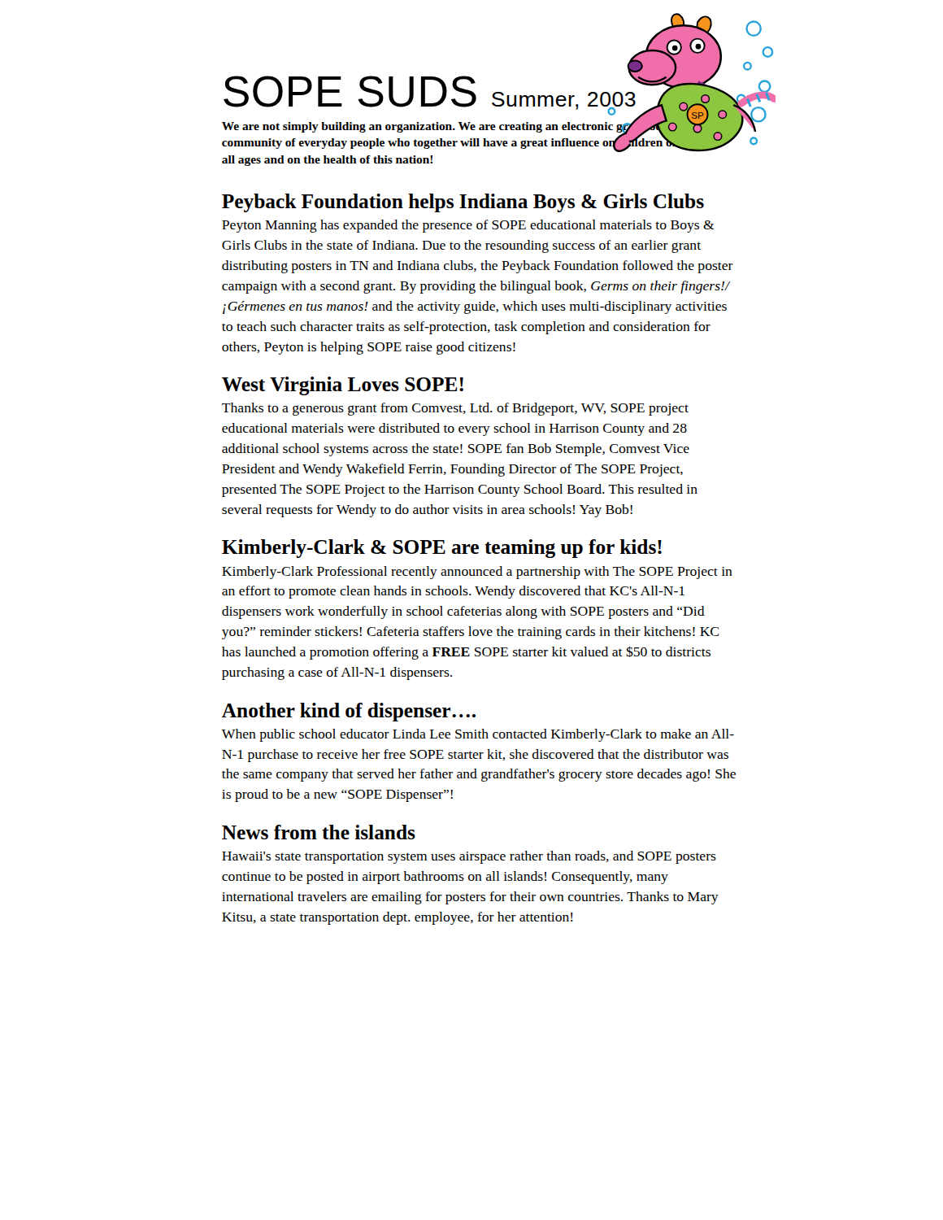SP
SOPE SUDS Summer, 2003
We are not simply building an organization. We are creating an electronic grassroots community of everyday people who together will have a great influence on children of all ages and on the health of this nation!
Peyback Foundation helps Indiana Boys & Girls Clubs
Peyton Manning has expanded the presence of SOPE educational materials to Boys & Girls Clubs in the state of Indiana. Due to the resounding success of an earlier grant distributing posters in TN and Indiana clubs, the Peyback Foundation followed the poster campaign with a second grant. By providing the bilingual book, Germs on their fingers!/¡Gérmenes en tus manos! and the activity guide, which uses multi-disciplinary activities to teach such character traits as self-protection, task completion and consideration for others, Peyton is helping SOPE raise good citizens!
West Virginia Loves SOPE!
Thanks to a generous grant from Comvest, Ltd. of Bridgeport, WV, SOPE project educational materials were distributed to every school in Harrison County and 28 additional school systems across the state! SOPE fan Bob Stemple, Comvest Vice President and Wendy Wakefield Ferrin, Founding Director of The SOPE Project, presented The SOPE Project to the Harrison County School Board. This resulted in several requests for Wendy to do author visits in area schools! Yay Bob!
Kimberly-Clark & SOPE are teaming up for kids!
Kimberly-Clark Professional recently announced a partnership with The SOPE Project in an effort to promote clean hands in schools. Wendy discovered that KC's All-N-1 dispensers work wonderfully in school cafeterias along with SOPE posters and “Did you?” reminder stickers! Cafeteria staffers love the training cards in their kitchens! KC has launched a promotion offering a FREE SOPE starter kit valued at $50 to districts purchasing a case of All-N-1 dispensers.
Another kind of dispenser….
When public school educator Linda Lee Smith contacted Kimberly-Clark to make an All-N-1 purchase to receive her free SOPE starter kit, she discovered that the distributor was the same company that served her father and grandfather's grocery store decades ago! She is proud to be a new “SOPE Dispenser”!
News from the islands
Hawaii's state transportation system uses airspace rather than roads, and SOPE posters continue to be posted in airport bathrooms on all islands! Consequently, many international travelers are emailing for posters for their own countries. Thanks to Mary Kitsu, a state transportation dept. employee, for her attention!